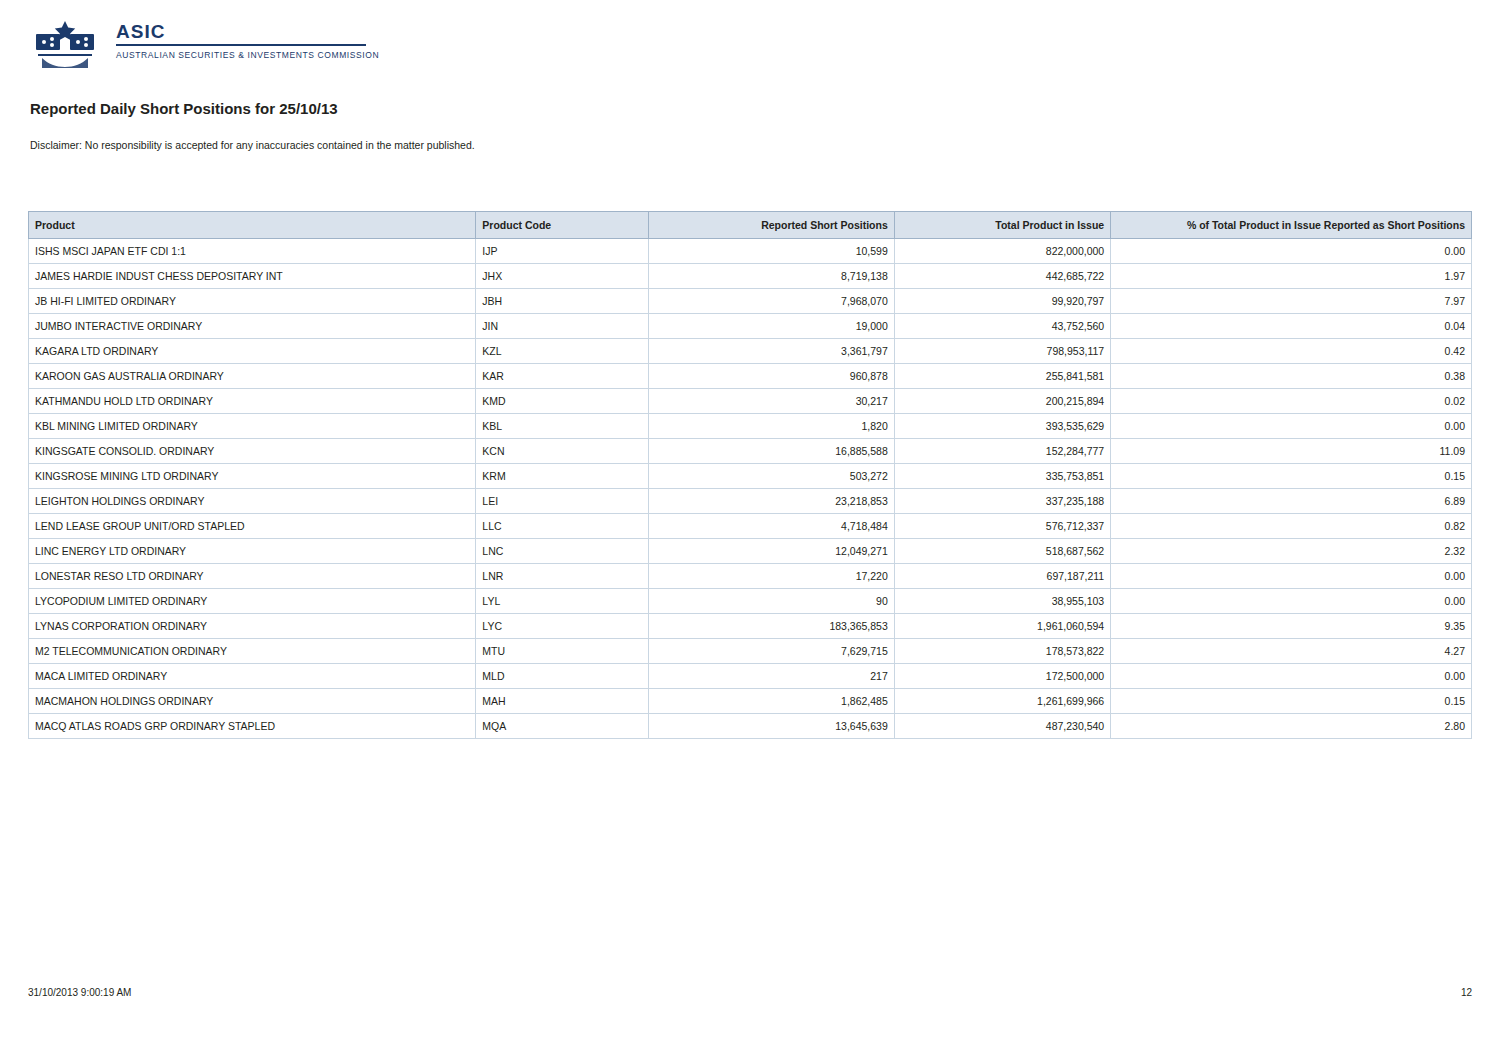ASIC
Australian Securities & Investments Commission
Reported Daily Short Positions for 25/10/13
Disclaimer: No responsibility is accepted for any inaccuracies contained in the matter published.
| Product | Product Code | Reported Short Positions | Total Product in Issue | % of Total Product in Issue Reported as Short Positions |
| --- | --- | --- | --- | --- |
| ISHS MSCI JAPAN ETF CDI 1:1 | IJP | 10,599 | 822,000,000 | 0.00 |
| JAMES HARDIE INDUST CHESS DEPOSITARY INT | JHX | 8,719,138 | 442,685,722 | 1.97 |
| JB HI-FI LIMITED ORDINARY | JBH | 7,968,070 | 99,920,797 | 7.97 |
| JUMBO INTERACTIVE ORDINARY | JIN | 19,000 | 43,752,560 | 0.04 |
| KAGARA LTD ORDINARY | KZL | 3,361,797 | 798,953,117 | 0.42 |
| KAROON GAS AUSTRALIA ORDINARY | KAR | 960,878 | 255,841,581 | 0.38 |
| KATHMANDU HOLD LTD ORDINARY | KMD | 30,217 | 200,215,894 | 0.02 |
| KBL MINING LIMITED ORDINARY | KBL | 1,820 | 393,535,629 | 0.00 |
| KINGSGATE CONSOLID. ORDINARY | KCN | 16,885,588 | 152,284,777 | 11.09 |
| KINGSROSE MINING LTD ORDINARY | KRM | 503,272 | 335,753,851 | 0.15 |
| LEIGHTON HOLDINGS ORDINARY | LEI | 23,218,853 | 337,235,188 | 6.89 |
| LEND LEASE GROUP UNIT/ORD STAPLED | LLC | 4,718,484 | 576,712,337 | 0.82 |
| LINC ENERGY LTD ORDINARY | LNC | 12,049,271 | 518,687,562 | 2.32 |
| LONESTAR RESO LTD ORDINARY | LNR | 17,220 | 697,187,211 | 0.00 |
| LYCOPODIUM LIMITED ORDINARY | LYL | 90 | 38,955,103 | 0.00 |
| LYNAS CORPORATION ORDINARY | LYC | 183,365,853 | 1,961,060,594 | 9.35 |
| M2 TELECOMMUNICATION ORDINARY | MTU | 7,629,715 | 178,573,822 | 4.27 |
| MACA LIMITED ORDINARY | MLD | 217 | 172,500,000 | 0.00 |
| MACMAHON HOLDINGS ORDINARY | MAH | 1,862,485 | 1,261,699,966 | 0.15 |
| MACQ ATLAS ROADS GRP ORDINARY STAPLED | MQA | 13,645,639 | 487,230,540 | 2.80 |
31/10/2013 9:00:19 AM 12